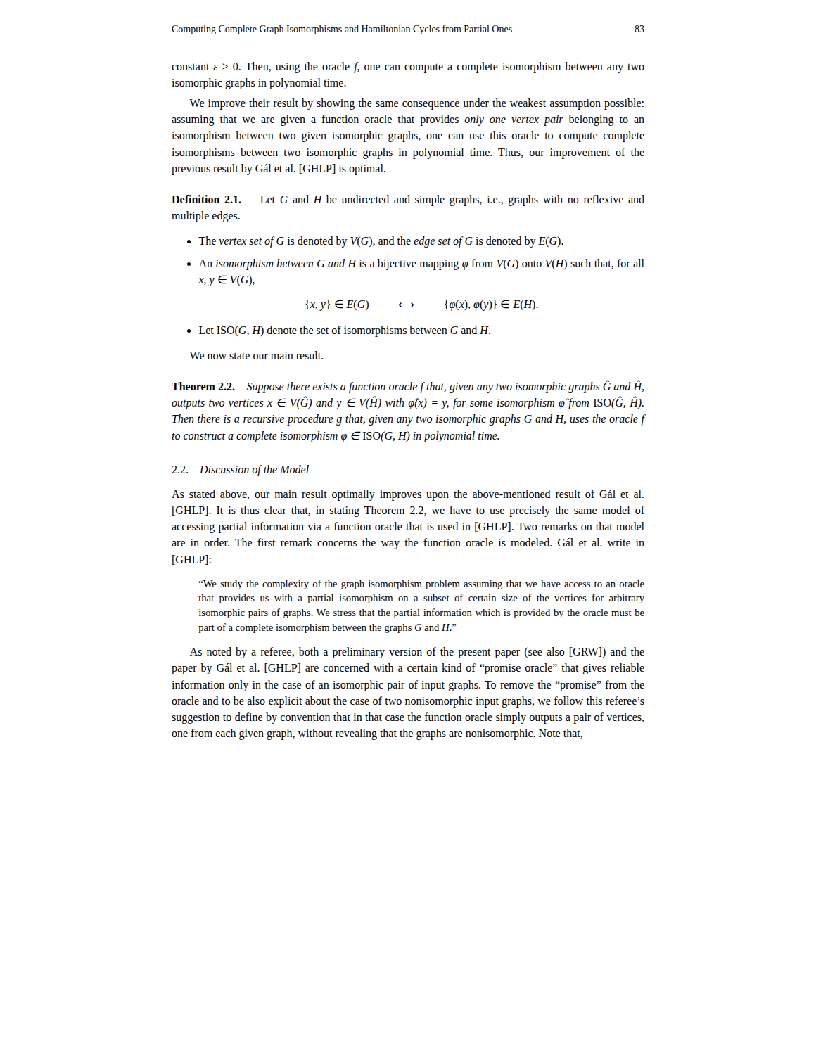Computing Complete Graph Isomorphisms and Hamiltonian Cycles from Partial Ones 83
constant ε > 0. Then, using the oracle f, one can compute a complete isomorphism between any two isomorphic graphs in polynomial time.
We improve their result by showing the same consequence under the weakest assumption possible: assuming that we are given a function oracle that provides only one vertex pair belonging to an isomorphism between two given isomorphic graphs, one can use this oracle to compute complete isomorphisms between two isomorphic graphs in polynomial time. Thus, our improvement of the previous result by Gál et al. [GHLP] is optimal.
Definition 2.1. Let G and H be undirected and simple graphs, i.e., graphs with no reflexive and multiple edges.
The vertex set of G is denoted by V(G), and the edge set of G is denoted by E(G).
An isomorphism between G and H is a bijective mapping φ from V(G) onto V(H) such that, for all x, y ∈ V(G),
{x, y} ∈ E(G)⟷{φ(x), φ(y)} ∈ E(H).
Let ISO(G, H) denote the set of isomorphisms between G and H.
We now state our main result.
Theorem 2.2. Suppose there exists a function oracle f that, given any two isomorphic graphs Ĝ and Ĥ, outputs two vertices x ∈ V(Ĝ) and y ∈ V(Ĥ) with φ̂(x) = y, for some isomorphism φ̂ from ISO(Ĝ, Ĥ). Then there is a recursive procedure g that, given any two isomorphic graphs G and H, uses the oracle f to construct a complete isomorphism φ ∈ ISO(G, H) in polynomial time.
2.2. Discussion of the Model
As stated above, our main result optimally improves upon the above-mentioned result of Gál et al. [GHLP]. It is thus clear that, in stating Theorem 2.2, we have to use precisely the same model of accessing partial information via a function oracle that is used in [GHLP]. Two remarks on that model are in order. The first remark concerns the way the function oracle is modeled. Gál et al. write in [GHLP]:
“We study the complexity of the graph isomorphism problem assuming that we have access to an oracle that provides us with a partial isomorphism on a subset of certain size of the vertices for arbitrary isomorphic pairs of graphs. We stress that the partial information which is provided by the oracle must be part of a complete isomorphism between the graphs G and H.”
As noted by a referee, both a preliminary version of the present paper (see also [GRW]) and the paper by Gál et al. [GHLP] are concerned with a certain kind of “promise oracle” that gives reliable information only in the case of an isomorphic pair of input graphs. To remove the “promise” from the oracle and to be also explicit about the case of two nonisomorphic input graphs, we follow this referee’s suggestion to define by convention that in that case the function oracle simply outputs a pair of vertices, one from each given graph, without revealing that the graphs are nonisomorphic. Note that,